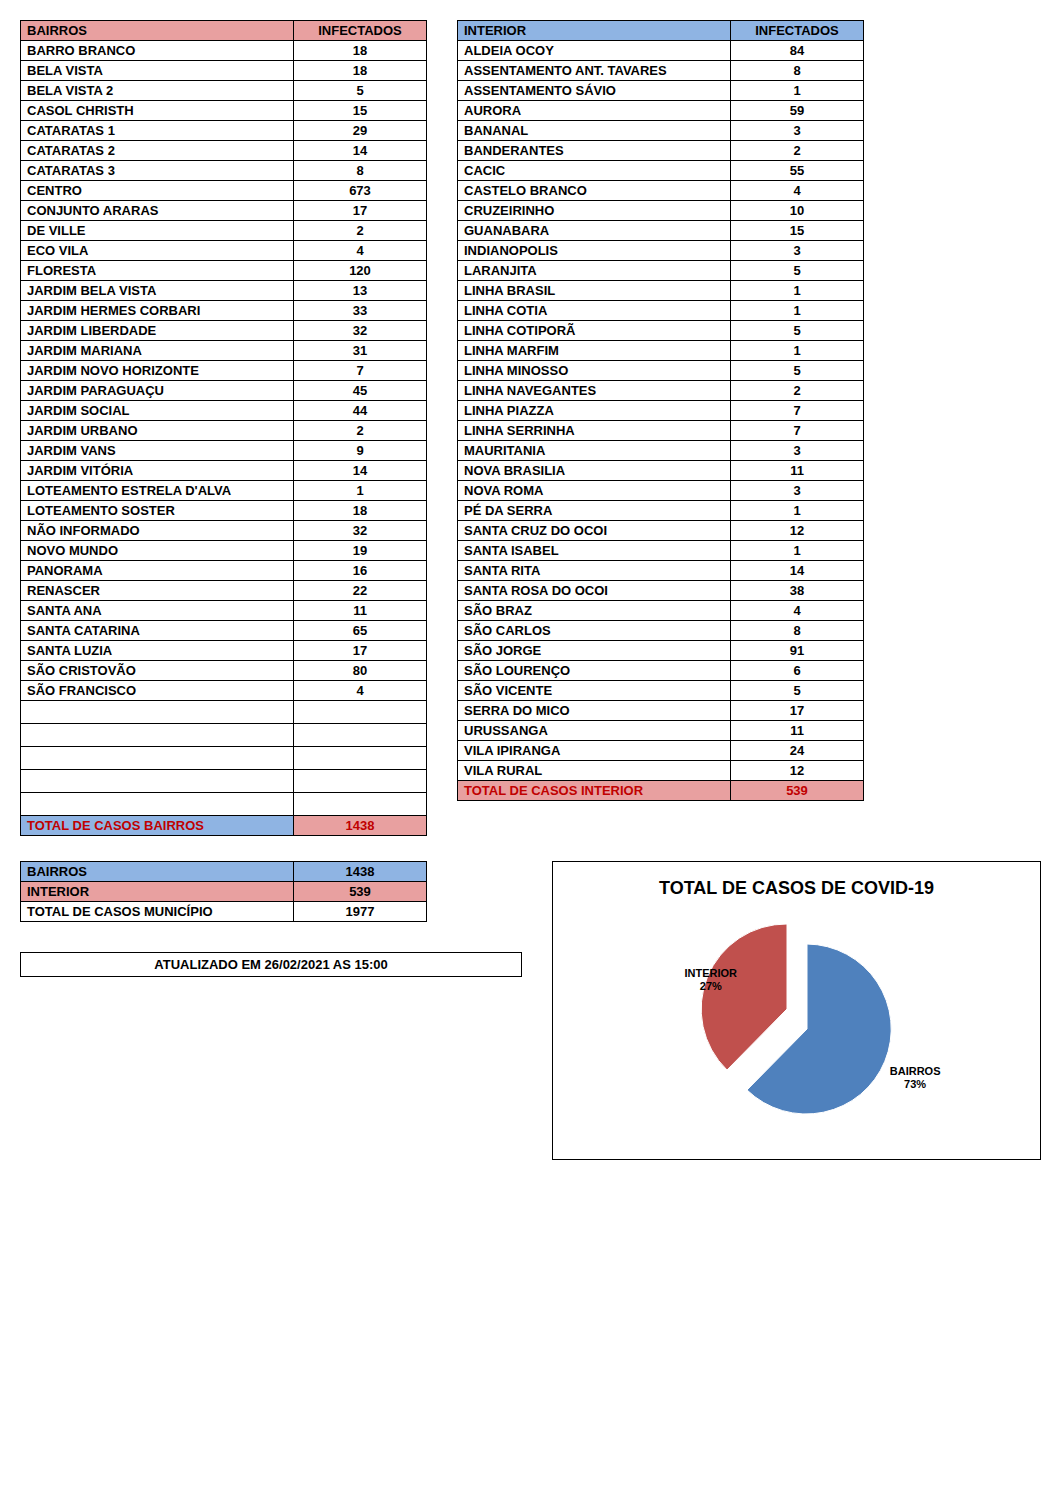| BAIRROS | INFECTADOS |
| --- | --- |
| BARRO BRANCO | 18 |
| BELA VISTA | 18 |
| BELA VISTA 2 | 5 |
| CASOL CHRISTH | 15 |
| CATARATAS 1 | 29 |
| CATARATAS 2 | 14 |
| CATARATAS 3 | 8 |
| CENTRO | 673 |
| CONJUNTO ARARAS | 17 |
| DE VILLE | 2 |
| ECO VILA | 4 |
| FLORESTA | 120 |
| JARDIM BELA VISTA | 13 |
| JARDIM HERMES CORBARI | 33 |
| JARDIM LIBERDADE | 32 |
| JARDIM MARIANA | 31 |
| JARDIM NOVO HORIZONTE | 7 |
| JARDIM PARAGUAÇU | 45 |
| JARDIM SOCIAL | 44 |
| JARDIM URBANO | 2 |
| JARDIM VANS | 9 |
| JARDIM VITÓRIA | 14 |
| LOTEAMENTO ESTRELA D'ALVA | 1 |
| LOTEAMENTO SOSTER | 18 |
| NÃO INFORMADO | 32 |
| NOVO MUNDO | 19 |
| PANORAMA | 16 |
| RENASCER | 22 |
| SANTA ANA | 11 |
| SANTA CATARINA | 65 |
| SANTA LUZIA | 17 |
| SÃO CRISTOVÃO | 80 |
| SÃO FRANCISCO | 4 |
| TOTAL DE CASOS BAIRROS | 1438 |
| INTERIOR | INFECTADOS |
| --- | --- |
| ALDEIA OCOY | 84 |
| ASSENTAMENTO ANT. TAVARES | 8 |
| ASSENTAMENTO SÁVIO | 1 |
| AURORA | 59 |
| BANANAL | 3 |
| BANDERANTES | 2 |
| CACIC | 55 |
| CASTELO BRANCO | 4 |
| CRUZEIRINHO | 10 |
| GUANABARA | 15 |
| INDIANOPOLIS | 3 |
| LARANJITA | 5 |
| LINHA BRASIL | 1 |
| LINHA COTIA | 1 |
| LINHA COTIPORÃ | 5 |
| LINHA MARFIM | 1 |
| LINHA MINOSSO | 5 |
| LINHA NAVEGANTES | 2 |
| LINHA PIAZZA | 7 |
| LINHA SERRINHA | 7 |
| MAURITANIA | 3 |
| NOVA BRASILIA | 11 |
| NOVA ROMA | 3 |
| PÉ DA SERRA | 1 |
| SANTA CRUZ DO OCOI | 12 |
| SANTA ISABEL | 1 |
| SANTA RITA | 14 |
| SANTA ROSA DO OCOI | 38 |
| SÃO BRAZ | 4 |
| SÃO CARLOS | 8 |
| SÃO JORGE | 91 |
| SÃO LOURENÇO | 6 |
| SÃO VICENTE | 5 |
| SERRA DO MICO | 17 |
| URUSSANGA | 11 |
| VILA IPIRANGA | 24 |
| VILA RURAL | 12 |
| TOTAL DE CASOS INTERIOR | 539 |
| BAIRROS | 1438 |
| INTERIOR | 539 |
| TOTAL DE CASOS MUNICÍPIO | 1977 |
ATUALIZADO EM 26/02/2021 AS 15:00
TOTAL DE CASOS DE COVID-19
INTERIOR
27%
BAIRROS
73%